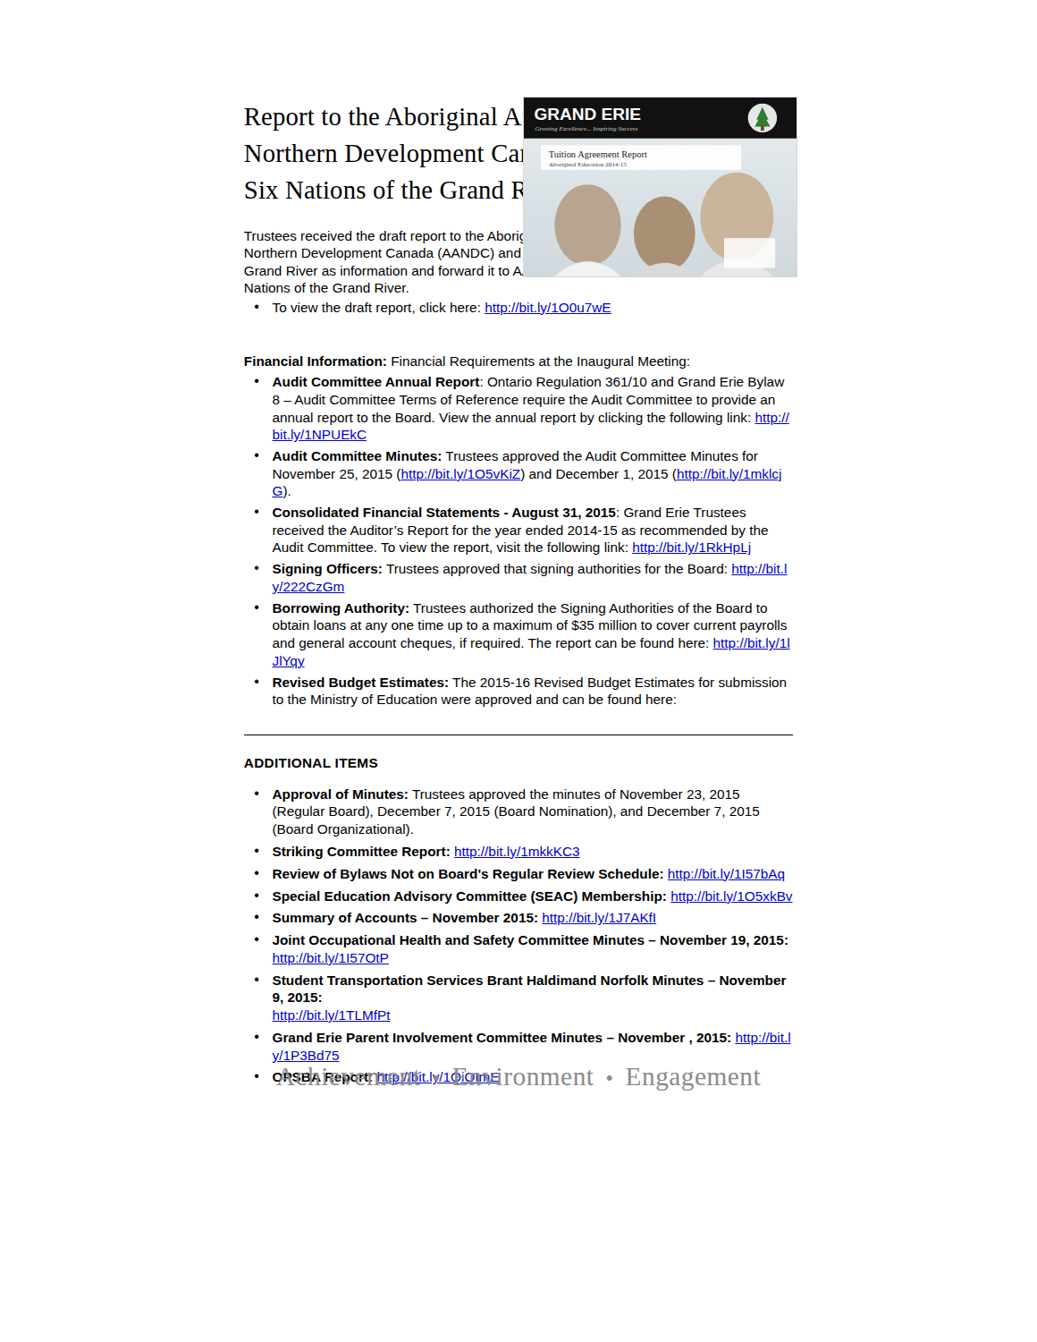Report to the Aboriginal Affairs and Northern Development Canada and Six Nations of the Grand River:
Trustees received the draft report to the Aboriginal Affairs and Northern Development Canada (AANDC) and Six Nations of the Grand River as information and forward it to AANDC and the Six Nations of the Grand River.
To view the draft report, click here: http://bit.ly/1O0u7wE
Financial Information: Financial Requirements at the Inaugural Meeting:
Audit Committee Annual Report: Ontario Regulation 361/10 and Grand Erie Bylaw 8 – Audit Committee Terms of Reference require the Audit Committee to provide an annual report to the Board. View the annual report by clicking the following link: http://bit.ly/1NPUEkC
Audit Committee Minutes: Trustees approved the Audit Committee Minutes for November 25, 2015 (http://bit.ly/1O5vKiZ) and December 1, 2015 (http://bit.ly/1mklcjG).
Consolidated Financial Statements - August 31, 2015: Grand Erie Trustees received the Auditor’s Report for the year ended 2014-15 as recommended by the Audit Committee. To view the report, visit the following link: http://bit.ly/1RkHpLj
Signing Officers: Trustees approved that signing authorities for the Board: http://bit.ly/222CzGm
Borrowing Authority: Trustees authorized the Signing Authorities of the Board to obtain loans at any one time up to a maximum of $35 million to cover current payrolls and general account cheques, if required. The report can be found here: http://bit.ly/1lJlYqy
Revised Budget Estimates: The 2015-16 Revised Budget Estimates for submission to the Ministry of Education were approved and can be found here:
ADDITIONAL ITEMS
Approval of Minutes: Trustees approved the minutes of November 23, 2015 (Regular Board), December 7, 2015 (Board Nomination), and December 7, 2015 (Board Organizational).
Striking Committee Report: http://bit.ly/1mkkKC3
Review of Bylaws Not on Board's Regular Review Schedule: http://bit.ly/1I57bAq
Special Education Advisory Committee (SEAC) Membership: http://bit.ly/1O5xkBv
Summary of Accounts – November 2015: http://bit.ly/1J7AKfI
Joint Occupational Health and Safety Committee Minutes – November 19, 2015:
http://bit.ly/1I57OtP
Student Transportation Services Brant Haldimand Norfolk Minutes – November 9, 2015:
http://bit.ly/1TLMfPt
Grand Erie Parent Involvement Committee Minutes – November , 2015: http://bit.ly/1P3Bd75
OPSBA Report: http://bit.ly/1QiOImE
Achievement • Environment • Engagement